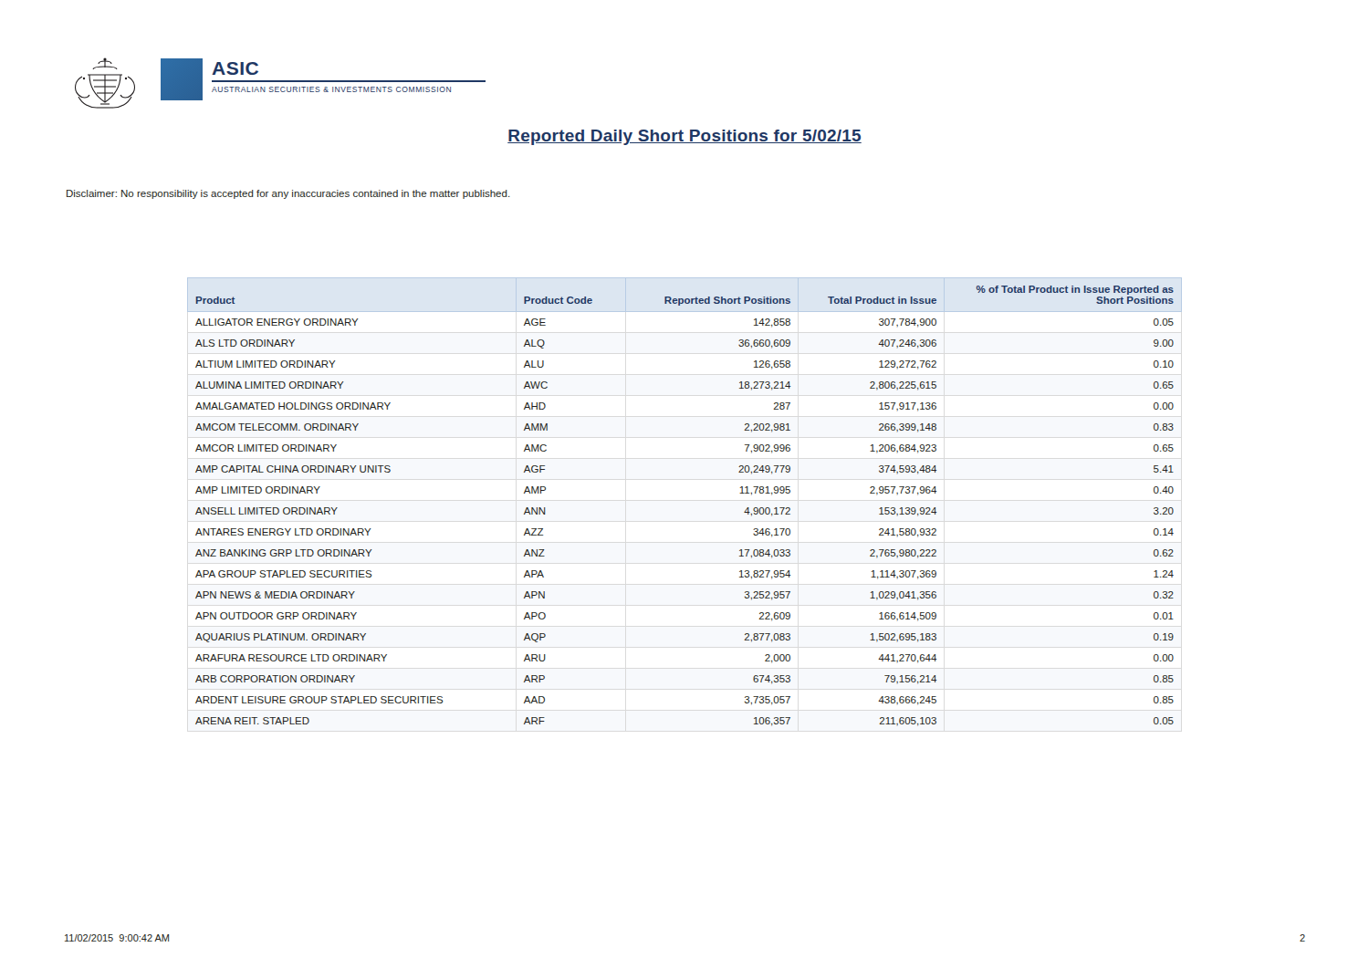ASIC
Australian Securities & Investments Commission
Reported Daily Short Positions for 5/02/15
Disclaimer: No responsibility is accepted for any inaccuracies contained in the matter published.
| Product | Product Code | Reported Short Positions | Total Product in Issue | % of Total Product in Issue Reported as Short Positions |
| --- | --- | --- | --- | --- |
| ALLIGATOR ENERGY ORDINARY | AGE | 142,858 | 307,784,900 | 0.05 |
| ALS LTD ORDINARY | ALQ | 36,660,609 | 407,246,306 | 9.00 |
| ALTIUM LIMITED ORDINARY | ALU | 126,658 | 129,272,762 | 0.10 |
| ALUMINA LIMITED ORDINARY | AWC | 18,273,214 | 2,806,225,615 | 0.65 |
| AMALGAMATED HOLDINGS ORDINARY | AHD | 287 | 157,917,136 | 0.00 |
| AMCOM TELECOMM. ORDINARY | AMM | 2,202,981 | 266,399,148 | 0.83 |
| AMCOR LIMITED ORDINARY | AMC | 7,902,996 | 1,206,684,923 | 0.65 |
| AMP CAPITAL CHINA ORDINARY UNITS | AGF | 20,249,779 | 374,593,484 | 5.41 |
| AMP LIMITED ORDINARY | AMP | 11,781,995 | 2,957,737,964 | 0.40 |
| ANSELL LIMITED ORDINARY | ANN | 4,900,172 | 153,139,924 | 3.20 |
| ANTARES ENERGY LTD ORDINARY | AZZ | 346,170 | 241,580,932 | 0.14 |
| ANZ BANKING GRP LTD ORDINARY | ANZ | 17,084,033 | 2,765,980,222 | 0.62 |
| APA GROUP STAPLED SECURITIES | APA | 13,827,954 | 1,114,307,369 | 1.24 |
| APN NEWS & MEDIA ORDINARY | APN | 3,252,957 | 1,029,041,356 | 0.32 |
| APN OUTDOOR GRP ORDINARY | APO | 22,609 | 166,614,509 | 0.01 |
| AQUARIUS PLATINUM. ORDINARY | AQP | 2,877,083 | 1,502,695,183 | 0.19 |
| ARAFURA RESOURCE LTD ORDINARY | ARU | 2,000 | 441,270,644 | 0.00 |
| ARB CORPORATION ORDINARY | ARP | 674,353 | 79,156,214 | 0.85 |
| ARDENT LEISURE GROUP STAPLED SECURITIES | AAD | 3,735,057 | 438,666,245 | 0.85 |
| ARENA REIT. STAPLED | ARF | 106,357 | 211,605,103 | 0.05 |
11/02/2015 9:00:42 AM
2